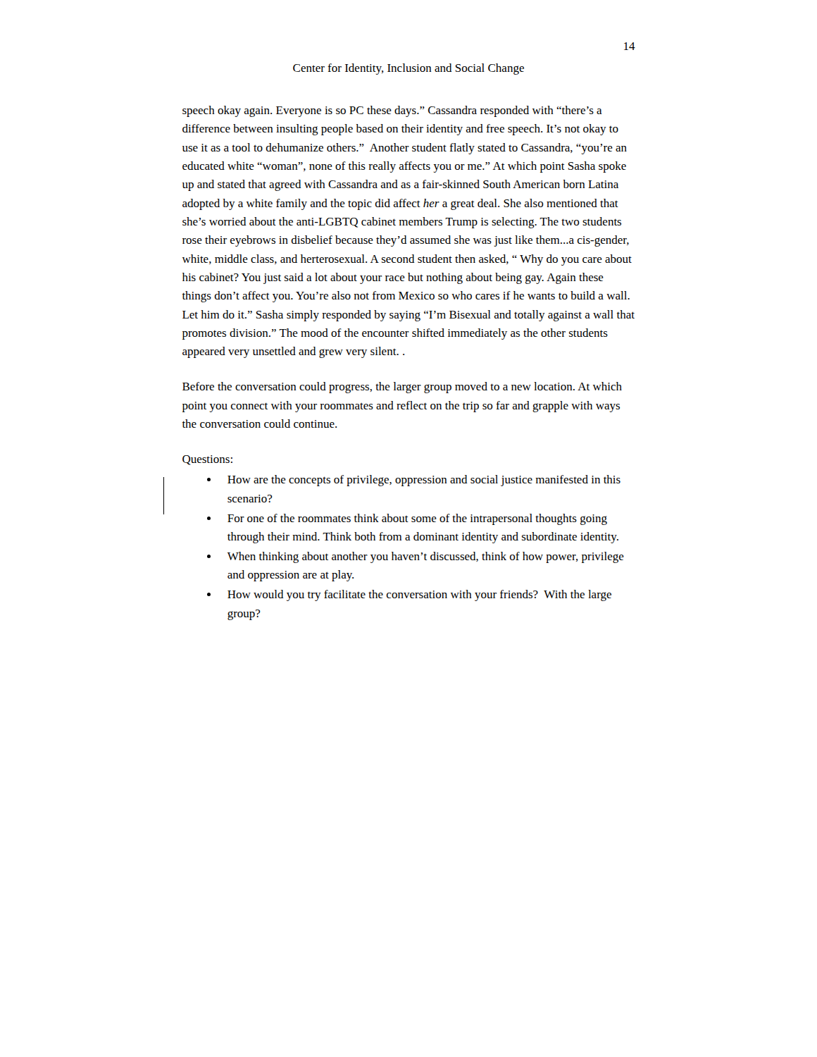14
Center for Identity, Inclusion and Social Change
speech okay again. Everyone is so PC these days.” Cassandra responded with “there’s a difference between insulting people based on their identity and free speech. It’s not okay to use it as a tool to dehumanize others.” Another student flatly stated to Cassandra, “you’re an educated white “woman”, none of this really affects you or me.” At which point Sasha spoke up and stated that agreed with Cassandra and as a fair-skinned South American born Latina adopted by a white family and the topic did affect her a great deal. She also mentioned that she’s worried about the anti-LGBTQ cabinet members Trump is selecting. The two students rose their eyebrows in disbelief because they’d assumed she was just like them...a cis-gender, white, middle class, and herterosexual. A second student then asked, “ Why do you care about his cabinet? You just said a lot about your race but nothing about being gay. Again these things don’t affect you. You’re also not from Mexico so who cares if he wants to build a wall. Let him do it.” Sasha simply responded by saying “I’m Bisexual and totally against a wall that promotes division.” The mood of the encounter shifted immediately as the other students appeared very unsettled and grew very silent. .
Before the conversation could progress, the larger group moved to a new location. At which point you connect with your roommates and reflect on the trip so far and grapple with ways the conversation could continue.
Questions:
How are the concepts of privilege, oppression and social justice manifested in this scenario?
For one of the roommates think about some of the intrapersonal thoughts going through their mind. Think both from a dominant identity and subordinate identity.
When thinking about another you haven’t discussed, think of how power, privilege and oppression are at play.
How would you try facilitate the conversation with your friends? With the large group?